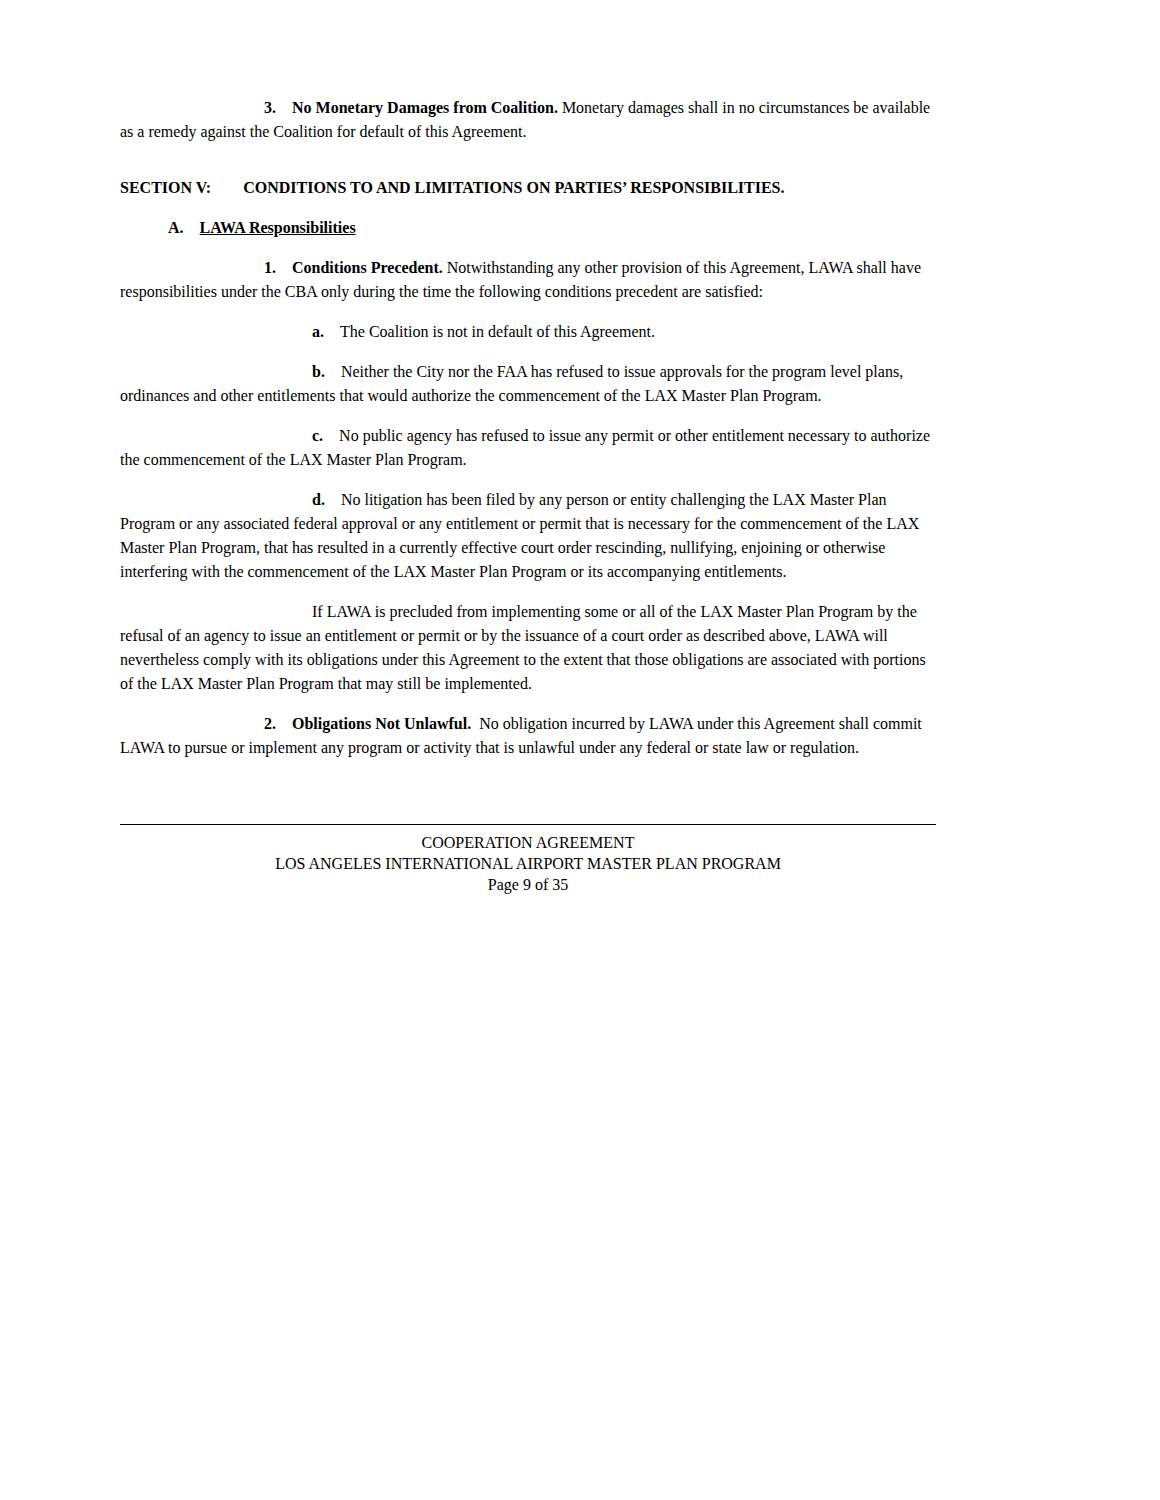3. No Monetary Damages from Coalition. Monetary damages shall in no circumstances be available as a remedy against the Coalition for default of this Agreement.
SECTION V:  CONDITIONS TO AND LIMITATIONS ON PARTIES’ RESPONSIBILITIES.
A. LAWA Responsibilities
1. Conditions Precedent. Notwithstanding any other provision of this Agreement, LAWA shall have responsibilities under the CBA only during the time the following conditions precedent are satisfied:
a. The Coalition is not in default of this Agreement.
b. Neither the City nor the FAA has refused to issue approvals for the program level plans, ordinances and other entitlements that would authorize the commencement of the LAX Master Plan Program.
c. No public agency has refused to issue any permit or other entitlement necessary to authorize the commencement of the LAX Master Plan Program.
d. No litigation has been filed by any person or entity challenging the LAX Master Plan Program or any associated federal approval or any entitlement or permit that is necessary for the commencement of the LAX Master Plan Program, that has resulted in a currently effective court order rescinding, nullifying, enjoining or otherwise interfering with the commencement of the LAX Master Plan Program or its accompanying entitlements.
If LAWA is precluded from implementing some or all of the LAX Master Plan Program by the refusal of an agency to issue an entitlement or permit or by the issuance of a court order as described above, LAWA will nevertheless comply with its obligations under this Agreement to the extent that those obligations are associated with portions of the LAX Master Plan Program that may still be implemented.
2. Obligations Not Unlawful. No obligation incurred by LAWA under this Agreement shall commit LAWA to pursue or implement any program or activity that is unlawful under any federal or state law or regulation.
COOPERATION AGREEMENT
LOS ANGELES INTERNATIONAL AIRPORT MASTER PLAN PROGRAM
Page 9 of 35